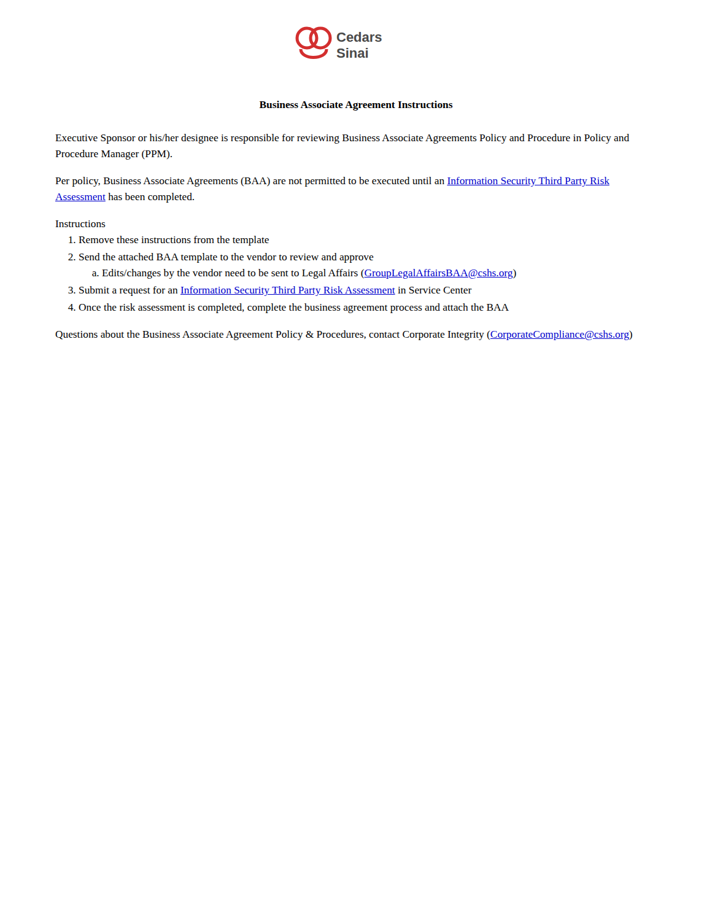Cedars Sinai
Business Associate Agreement Instructions
Executive Sponsor or his/her designee is responsible for reviewing Business Associate Agreements Policy and Procedure in Policy and Procedure Manager (PPM).
Per policy, Business Associate Agreements (BAA) are not permitted to be executed until an Information Security Third Party Risk Assessment has been completed.
Instructions
Remove these instructions from the template
Send the attached BAA template to the vendor to review and approve
Edits/changes by the vendor need to be sent to Legal Affairs (GroupLegalAffairsBAA@cshs.org)
Submit a request for an Information Security Third Party Risk Assessment in Service Center
Once the risk assessment is completed, complete the business agreement process and attach the BAA
Questions about the Business Associate Agreement Policy & Procedures, contact Corporate Integrity (CorporateCompliance@cshs.org)